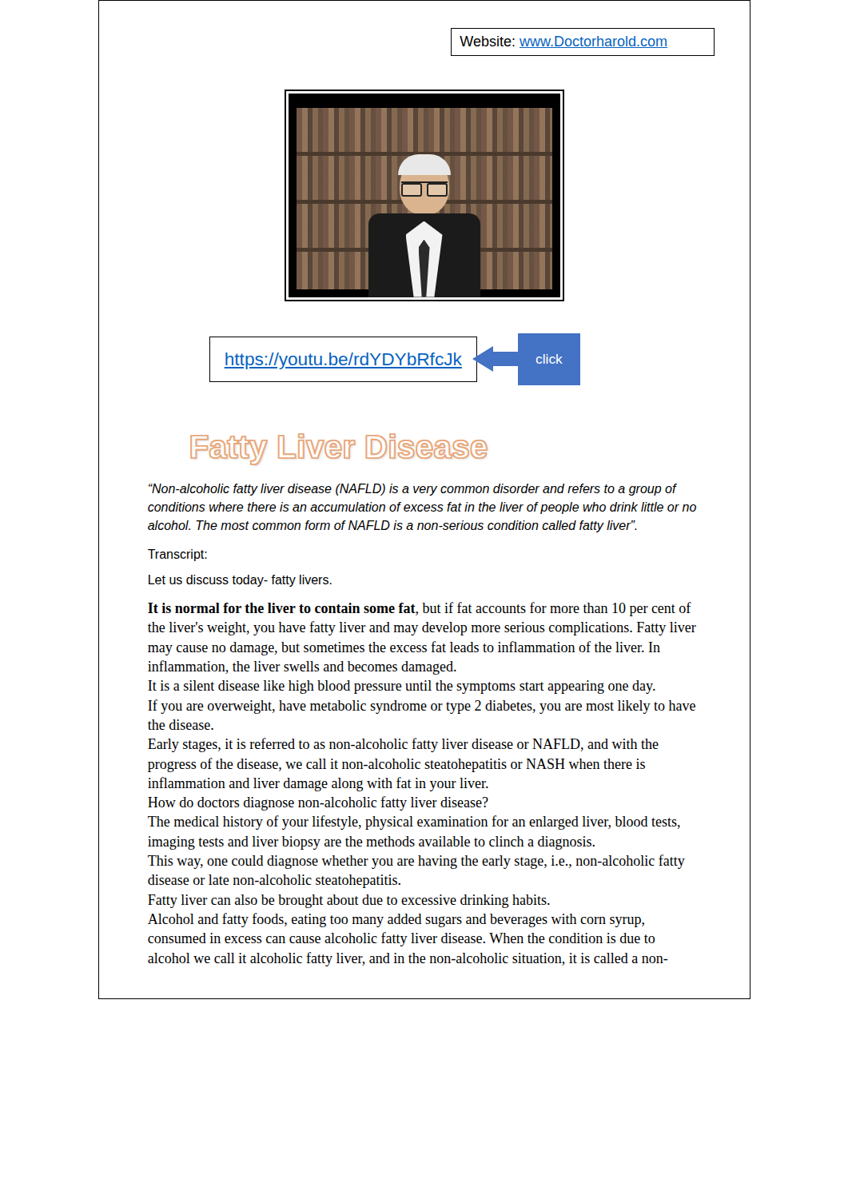Website: www.Doctorharold.com
https://youtu.be/rdYDYbRfcJk
click
Fatty Liver Disease
“Non-alcoholic fatty liver disease (NAFLD) is a very common disorder and refers to a group of conditions where there is an accumulation of excess fat in the liver of people who drink little or no alcohol. The most common form of NAFLD is a non-serious condition called fatty liver”.
Transcript:
Let us discuss today- fatty livers.
It is normal for the liver to contain some fat, but if fat accounts for more than 10 per cent of the liver's weight, you have fatty liver and may develop more serious complications. Fatty liver may cause no damage, but sometimes the excess fat leads to inflammation of the liver. In inflammation, the liver swells and becomes damaged.
It is a silent disease like high blood pressure until the symptoms start appearing one day.
If you are overweight, have metabolic syndrome or type 2 diabetes, you are most likely to have the disease.
Early stages, it is referred to as non-alcoholic fatty liver disease or NAFLD, and with the progress of the disease, we call it non-alcoholic steatohepatitis or NASH when there is inflammation and liver damage along with fat in your liver.
How do doctors diagnose non-alcoholic fatty liver disease?
The medical history of your lifestyle, physical examination for an enlarged liver, blood tests, imaging tests and liver biopsy are the methods available to clinch a diagnosis.
This way, one could diagnose whether you are having the early stage, i.e., non-alcoholic fatty disease or late non-alcoholic steatohepatitis.
Fatty liver can also be brought about due to excessive drinking habits.
Alcohol and fatty foods, eating too many added sugars and beverages with corn syrup, consumed in excess can cause alcoholic fatty liver disease. When the condition is due to alcohol we call it alcoholic fatty liver, and in the non-alcoholic situation, it is called a non-